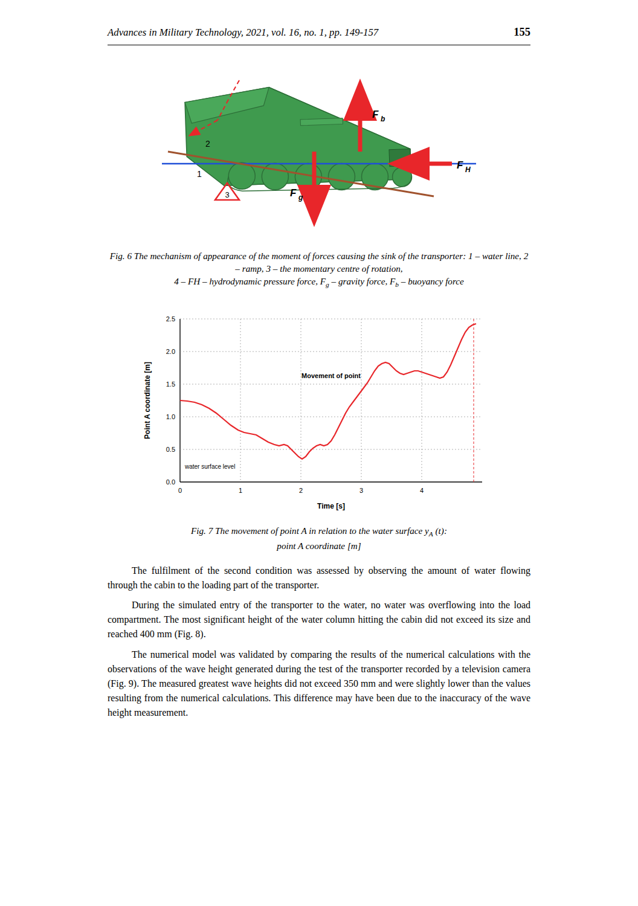Advances in Military Technology, 2021, vol. 16, no. 1, pp. 149-157 155
3 1 2 F b F g F H
Fig. 6 The mechanism of appearance of the moment of forces causing the sink of the transporter: 1 – water line, 2 – ramp, 3 – the momentary centre of rotation,
4 – FH – hydrodynamic pressure force, Fg – gravity force, Fb – buoyancy force
2.5 2.0 1.5 1.0 0.5 0.0 0 1 2 3 4 Time [s] Point A coordinate [m] Movement of point water surface level
Fig. 7 The movement of point A in relation to the water surface yA (t):
point A coordinate [m]
The fulfilment of the second condition was assessed by observing the amount of water flowing through the cabin to the loading part of the transporter.
During the simulated entry of the transporter to the water, no water was overflowing into the load compartment. The most significant height of the water column hitting the cabin did not exceed its size and reached 400 mm (Fig. 8).
The numerical model was validated by comparing the results of the numerical calculations with the observations of the wave height generated during the test of the transporter recorded by a television camera (Fig. 9). The measured greatest wave heights did not exceed 350 mm and were slightly lower than the values resulting from the numerical calculations. This difference may have been due to the inaccuracy of the wave height measurement.